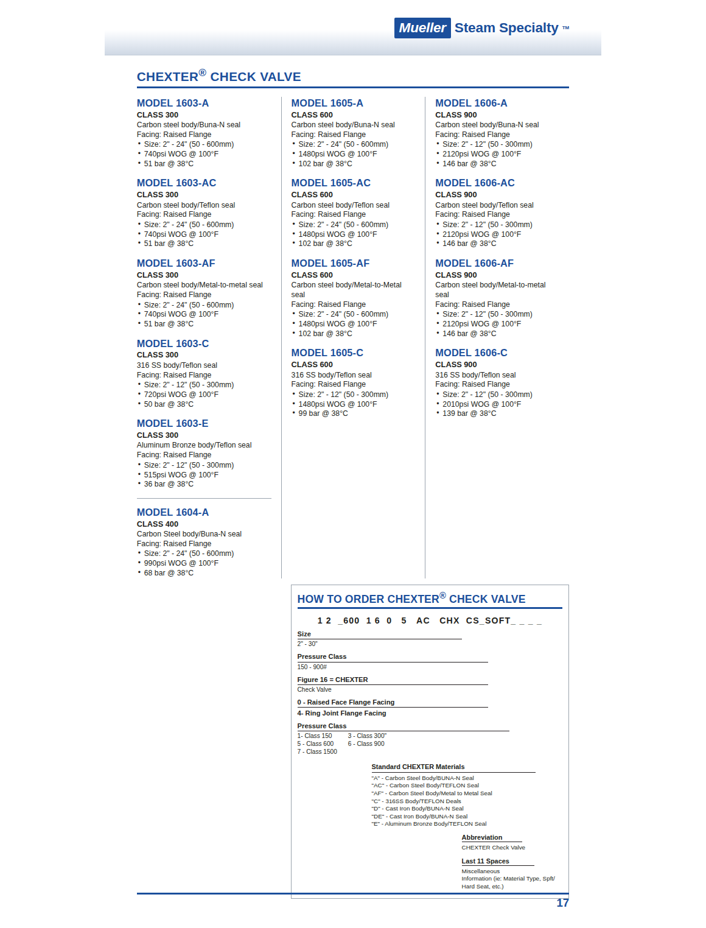Mueller Steam Specialty TM
CHEXTER® CHECK VALVE
MODEL 1603-A
CLASS 300
Carbon steel body/Buna-N seal
Facing: Raised Flange
Size: 2" - 24" (50 - 600mm)
740psi WOG @ 100°F
51 bar @ 38°C
MODEL 1603-AC
CLASS 300
Carbon steel body/Teflon seal
Facing: Raised Flange
Size: 2" - 24" (50 - 600mm)
740psi WOG @ 100°F
51 bar @ 38°C
MODEL 1603-AF
CLASS 300
Carbon steel body/Metal-to-metal seal
Facing: Raised Flange
Size: 2" - 24" (50 - 600mm)
740psi WOG @ 100°F
51 bar @ 38°C
MODEL 1603-C
CLASS 300
316 SS body/Teflon seal
Facing: Raised Flange
Size: 2" - 12" (50 - 300mm)
720psi WOG @ 100°F
50 bar @ 38°C
MODEL 1603-E
CLASS 300
Aluminum Bronze body/Teflon seal
Facing: Raised Flange
Size: 2" - 12" (50 - 300mm)
515psi WOG @ 100°F
36 bar @ 38°C
MODEL 1604-A
CLASS 400
Carbon Steel body/Buna-N seal
Facing: Raised Flange
Size: 2" - 24" (50 - 600mm)
990psi WOG @ 100°F
68 bar @ 38°C
MODEL 1605-A
CLASS 600
Carbon steel body/Buna-N seal
Facing: Raised Flange
Size: 2" - 24" (50 - 600mm)
1480psi WOG @ 100°F
102 bar @ 38°C
MODEL 1605-AC
CLASS 600
Carbon steel body/Teflon seal
Facing: Raised Flange
Size: 2" - 24" (50 - 600mm)
1480psi WOG @ 100°F
102 bar @ 38°C
MODEL 1605-AF
CLASS 600
Carbon steel body/Metal-to-Metal seal
Facing: Raised Flange
Size: 2" - 24" (50 - 600mm)
1480psi WOG @ 100°F
102 bar @ 38°C
MODEL 1605-C
CLASS 600
316 SS body/Teflon seal
Facing: Raised Flange
Size: 2" - 12" (50 - 300mm)
1480psi WOG @ 100°F
99 bar @ 38°C
MODEL 1606-A
CLASS 900
Carbon steel body/Buna-N seal
Facing: Raised Flange
Size: 2" - 12" (50 - 300mm)
2120psi WOG @ 100°F
146 bar @ 38°C
MODEL 1606-AC
CLASS 900
Carbon steel body/Teflon seal
Facing: Raised Flange
Size: 2" - 12" (50 - 300mm)
2120psi WOG @ 100°F
146 bar @ 38°C
MODEL 1606-AF
CLASS 900
Carbon steel body/Metal-to-metal seal
Facing: Raised Flange
Size: 2" - 12" (50 - 300mm)
2120psi WOG @ 100°F
146 bar @ 38°C
MODEL 1606-C
CLASS 900
316 SS body/Teflon seal
Facing: Raised Flange
Size: 2" - 12" (50 - 300mm)
2010psi WOG @ 100°F
139 bar @ 38°C
HOW TO ORDER CHEXTER® CHECK VALVE
1 2 _600 1 6 0 5 AC CHX CS_SOFT_ _ _ _
Size
2" - 30"
Pressure Class
150 - 900#
Figure 16 = CHEXTER
Check Valve
0 - Raised Face Flange Facing
4- Ring Joint Flange Facing
Pressure Class
1- Class 150
5 - Class 600
7 - Class 1500
3 - Class 300"
6 - Class 900
Standard CHEXTER Materials
"A" - Carbon Steel Body/BUNA-N Seal
"AC" - Carbon Steel Body/TEFLON Seal
"AF" - Carbon Steel Body/Metal to Metal Seal
"C" - 316SS Body/TEFLON Deals
"D" - Cast Iron Body/BUNA-N Seal
"DE" - Cast Iron Body/BUNA-N Seal
"E" - Aluminum Bronze Body/TEFLON Seal
Abbreviation
CHEXTER Check Valve
Last 11 Spaces
Miscellaneous
Information (ie: Material Type, Spft/
Hard Seat, etc.)
17